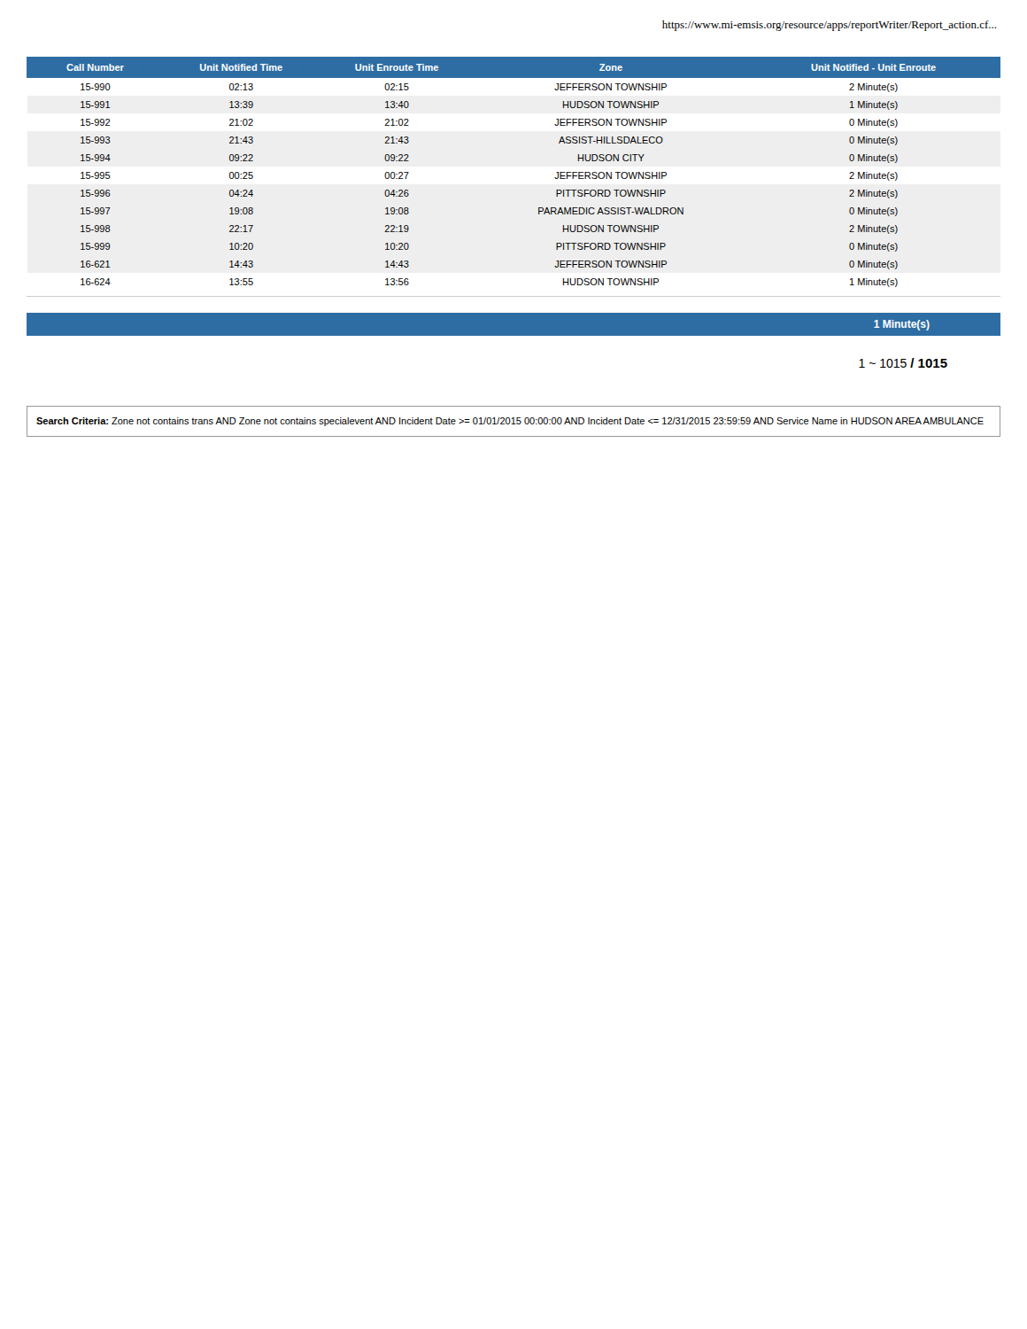https://www.mi-emsis.org/resource/apps/reportWriter/Report_action.cf...
| Call Number | Unit Notified Time | Unit Enroute Time | Zone | Unit Notified - Unit Enroute |
| --- | --- | --- | --- | --- |
| 15-990 | 02:13 | 02:15 | JEFFERSON TOWNSHIP | 2 Minute(s) |
| 15-991 | 13:39 | 13:40 | HUDSON TOWNSHIP | 1 Minute(s) |
| 15-992 | 21:02 | 21:02 | JEFFERSON TOWNSHIP | 0 Minute(s) |
| 15-993 | 21:43 | 21:43 | ASSIST-HILLSDALECO | 0 Minute(s) |
| 15-994 | 09:22 | 09:22 | HUDSON CITY | 0 Minute(s) |
| 15-995 | 00:25 | 00:27 | JEFFERSON TOWNSHIP | 2 Minute(s) |
| 15-996 | 04:24 | 04:26 | PITTSFORD TOWNSHIP | 2 Minute(s) |
| 15-997 | 19:08 | 19:08 | PARAMEDIC ASSIST-WALDRON | 0 Minute(s) |
| 15-998 | 22:17 | 22:19 | HUDSON TOWNSHIP | 2 Minute(s) |
| 15-999 | 10:20 | 10:20 | PITTSFORD TOWNSHIP | 0 Minute(s) |
| 16-621 | 14:43 | 14:43 | JEFFERSON TOWNSHIP | 0 Minute(s) |
| 16-624 | 13:55 | 13:56 | HUDSON TOWNSHIP | 1 Minute(s) |
1 Minute(s)
1 ~ 1015 / 1015
Search Criteria: Zone not contains trans AND Zone not contains specialevent AND Incident Date >= 01/01/2015 00:00:00 AND Incident Date <= 12/31/2015 23:59:59 AND Service Name in HUDSON AREA AMBULANCE